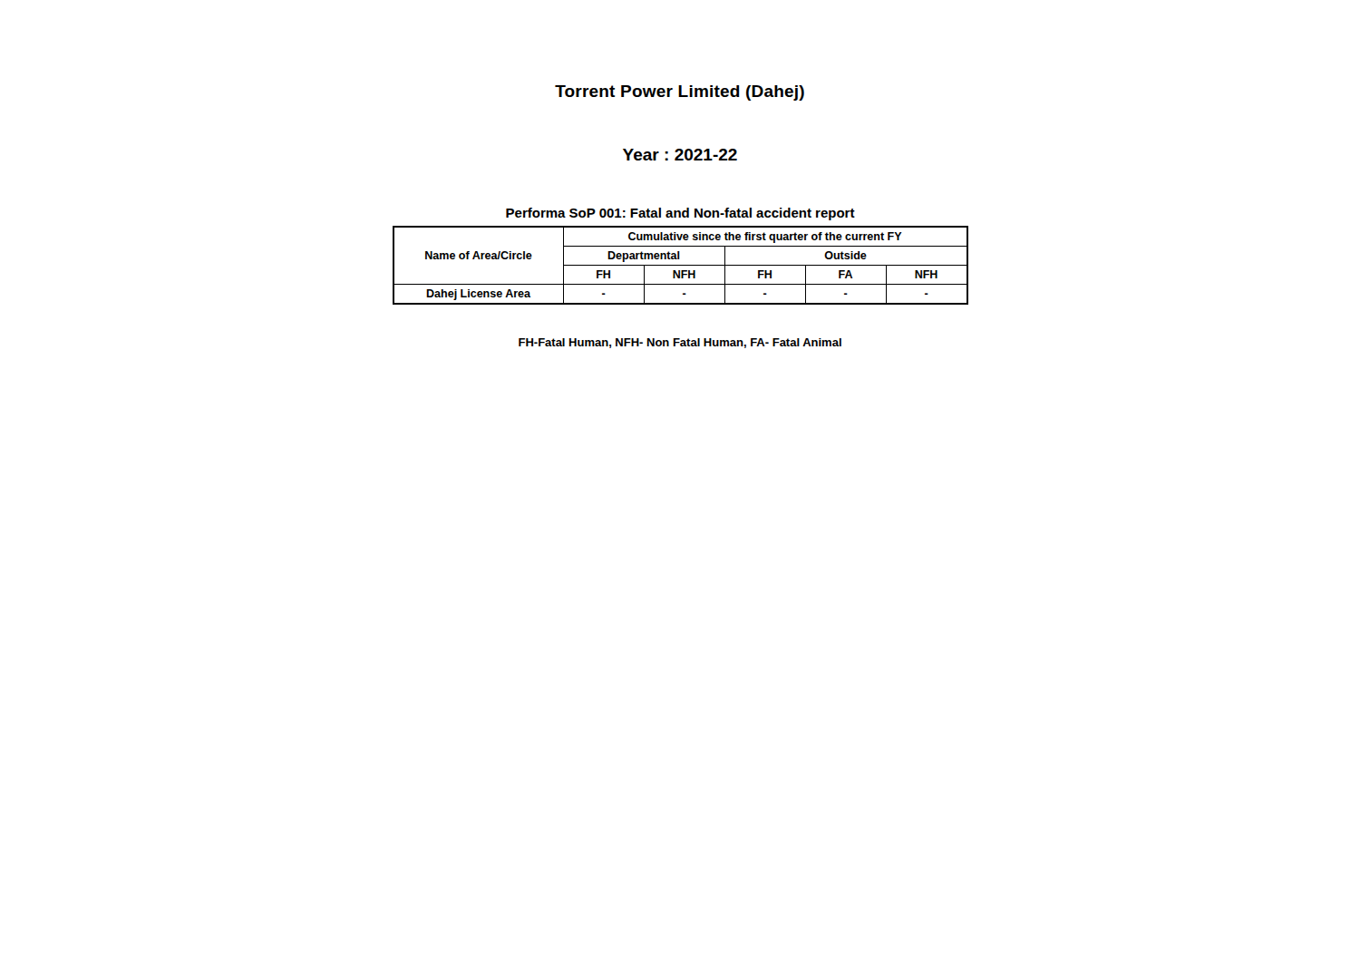Torrent Power Limited (Dahej)
Year : 2021-22
Performa SoP 001: Fatal and Non-fatal accident report
| Name of Area/Circle | Cumulative since the first quarter of the current FY |
| --- | --- |
| Departmental | Outside |
| FH | NFH | FH | FA | NFH |
| Dahej License Area | - | - | - | - | - |
FH-Fatal Human, NFH- Non Fatal Human, FA- Fatal Animal